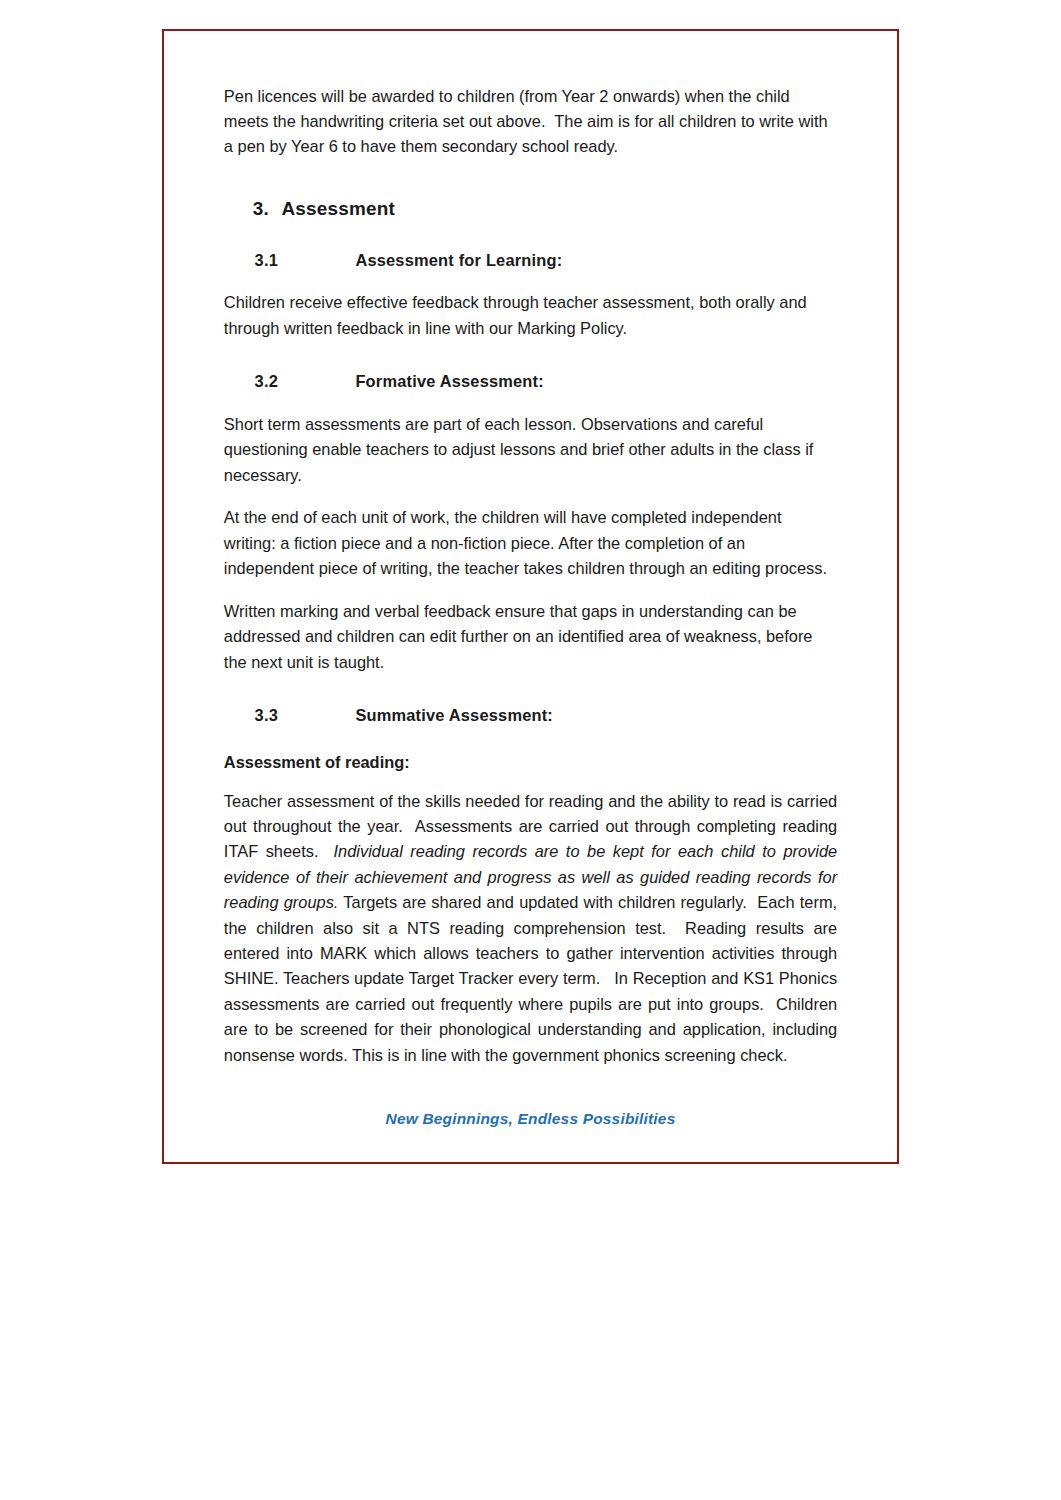Pen licences will be awarded to children (from Year 2 onwards) when the child meets the handwriting criteria set out above. The aim is for all children to write with a pen by Year 6 to have them secondary school ready.
3. Assessment
3.1 Assessment for Learning:
Children receive effective feedback through teacher assessment, both orally and through written feedback in line with our Marking Policy.
3.2 Formative Assessment:
Short term assessments are part of each lesson. Observations and careful questioning enable teachers to adjust lessons and brief other adults in the class if necessary.
At the end of each unit of work, the children will have completed independent writing: a fiction piece and a non-fiction piece. After the completion of an independent piece of writing, the teacher takes children through an editing process.
Written marking and verbal feedback ensure that gaps in understanding can be addressed and children can edit further on an identified area of weakness, before the next unit is taught.
3.3 Summative Assessment:
Assessment of reading:
Teacher assessment of the skills needed for reading and the ability to read is carried out throughout the year. Assessments are carried out through completing reading ITAF sheets. Individual reading records are to be kept for each child to provide evidence of their achievement and progress as well as guided reading records for reading groups. Targets are shared and updated with children regularly. Each term, the children also sit a NTS reading comprehension test. Reading results are entered into MARK which allows teachers to gather intervention activities through SHINE. Teachers update Target Tracker every term. In Reception and KS1 Phonics assessments are carried out frequently where pupils are put into groups. Children are to be screened for their phonological understanding and application, including nonsense words. This is in line with the government phonics screening check.
New Beginnings, Endless Possibilities